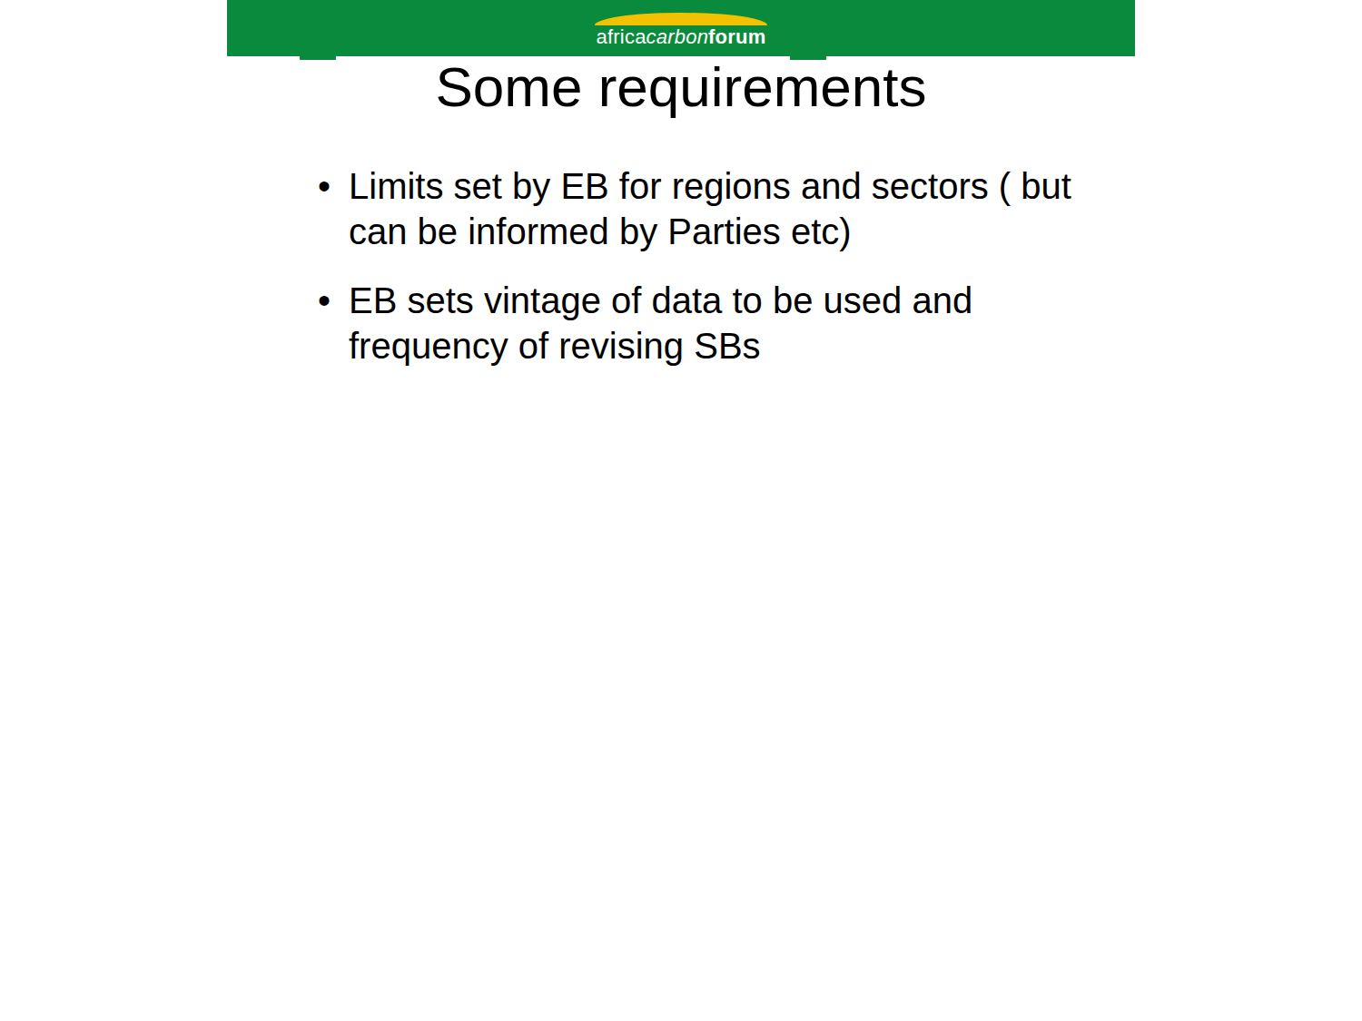africa carbon forum
Some requirements
Limits set by EB for regions and sectors ( but can be informed by Parties etc)
EB sets vintage of data to be used and frequency of revising SBs